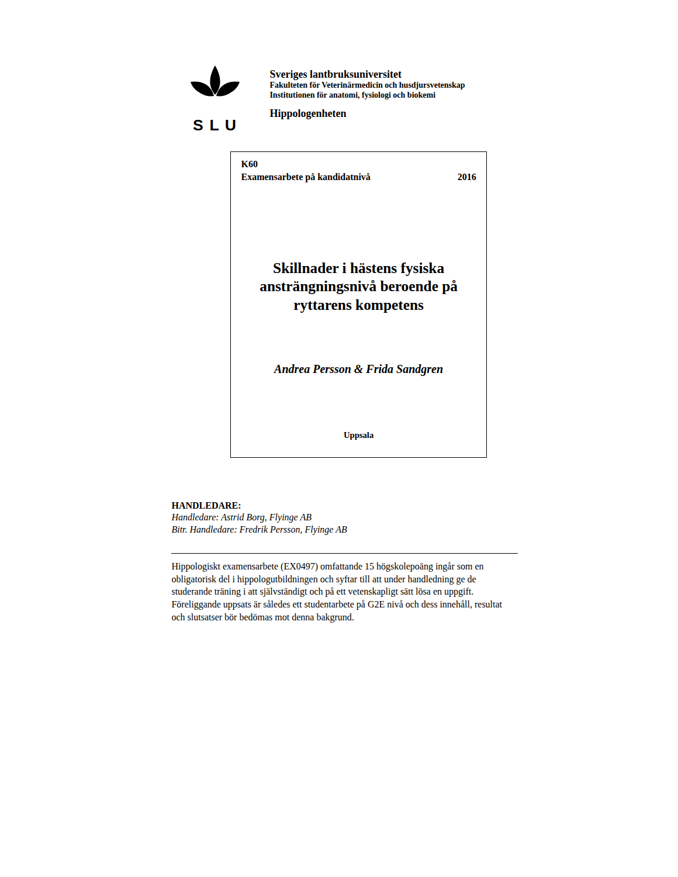S L U
Sveriges lantbruksuniversitet
Fakulteten för Veterinärmedicin och husdjursvetenskap
Institutionen för anatomi, fysiologi och biokemi
Hippologenheten
K60
Examensarbete på kandidatnivå 2016
Skillnader i hästens fysiska ansträngningsnivå beroende på ryttarens kompetens
Andrea Persson & Frida Sandgren
Uppsala
HANDLEDARE:
Handledare: Astrid Borg, Flyinge AB
Bitr. Handledare: Fredrik Persson, Flyinge AB
Hippologiskt examensarbete (EX0497) omfattande 15 högskolepoäng ingår som en obligatorisk del i hippologutbildningen och syftar till att under handledning ge de studerande träning i att självständigt och på ett vetenskapligt sätt lösa en uppgift. Föreliggande uppsats är således ett studentarbete på G2E nivå och dess innehåll, resultat och slutsatser bör bedömas mot denna bakgrund.